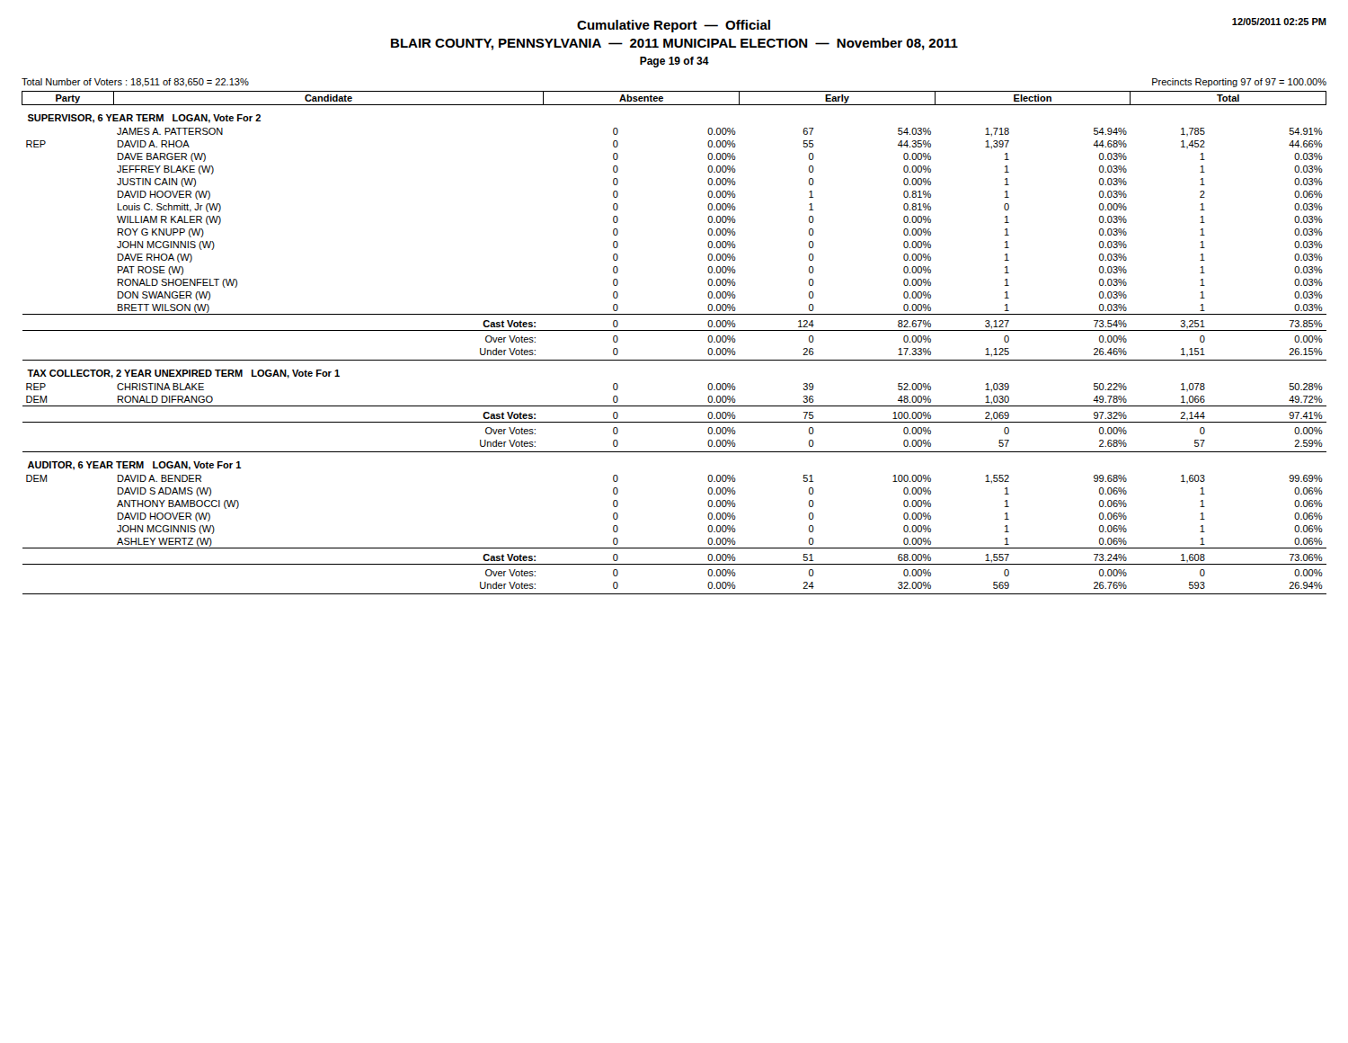12/05/2011 02:25 PM
Cumulative Report — Official
BLAIR COUNTY, PENNSYLVANIA — 2011 MUNICIPAL ELECTION — November 08, 2011
Page 19 of 34
Total Number of Voters : 18,511 of 83,650 = 22.13% Precincts Reporting 97 of 97 = 100.00%
| Party | Candidate | Absentee | Early | Election | Total |
| --- | --- | --- | --- | --- | --- |
| SUPERVISOR, 6 YEAR TERM LOGAN, Vote For 2 |
| | JAMES A. PATTERSON | 0 | 0.00% | 67 | 54.03% | 1,718 | 54.94% | 1,785 | 54.91% |
| REP | DAVID A. RHOA | 0 | 0.00% | 55 | 44.35% | 1,397 | 44.68% | 1,452 | 44.66% |
| | DAVE BARGER (W) | 0 | 0.00% | 0 | 0.00% | 1 | 0.03% | 1 | 0.03% |
| | JEFFREY BLAKE (W) | 0 | 0.00% | 0 | 0.00% | 1 | 0.03% | 1 | 0.03% |
| | JUSTIN CAIN (W) | 0 | 0.00% | 0 | 0.00% | 1 | 0.03% | 1 | 0.03% |
| | DAVID HOOVER (W) | 0 | 0.00% | 1 | 0.81% | 1 | 0.03% | 2 | 0.06% |
| | Louis C. Schmitt, Jr (W) | 0 | 0.00% | 1 | 0.81% | 0 | 0.00% | 1 | 0.03% |
| | WILLIAM R KALER (W) | 0 | 0.00% | 0 | 0.00% | 1 | 0.03% | 1 | 0.03% |
| | ROY G KNUPP (W) | 0 | 0.00% | 0 | 0.00% | 1 | 0.03% | 1 | 0.03% |
| | JOHN MCGINNIS (W) | 0 | 0.00% | 0 | 0.00% | 1 | 0.03% | 1 | 0.03% |
| | DAVE RHOA (W) | 0 | 0.00% | 0 | 0.00% | 1 | 0.03% | 1 | 0.03% |
| | PAT ROSE (W) | 0 | 0.00% | 0 | 0.00% | 1 | 0.03% | 1 | 0.03% |
| | RONALD SHOENFELT (W) | 0 | 0.00% | 0 | 0.00% | 1 | 0.03% | 1 | 0.03% |
| | DON SWANGER (W) | 0 | 0.00% | 0 | 0.00% | 1 | 0.03% | 1 | 0.03% |
| | BRETT WILSON (W) | 0 | 0.00% | 0 | 0.00% | 1 | 0.03% | 1 | 0.03% |
| | Cast Votes: | 0 | 0.00% | 124 | 82.67% | 3,127 | 73.54% | 3,251 | 73.85% |
| | Over Votes: | 0 | 0.00% | 0 | 0.00% | 0 | 0.00% | 0 | 0.00% |
| | Under Votes: | 0 | 0.00% | 26 | 17.33% | 1,125 | 26.46% | 1,151 | 26.15% |
| TAX COLLECTOR, 2 YEAR UNEXPIRED TERM LOGAN, Vote For 1 |
| REP | CHRISTINA BLAKE | 0 | 0.00% | 39 | 52.00% | 1,039 | 50.22% | 1,078 | 50.28% |
| DEM | RONALD DIFRANGO | 0 | 0.00% | 36 | 48.00% | 1,030 | 49.78% | 1,066 | 49.72% |
| | Cast Votes: | 0 | 0.00% | 75 | 100.00% | 2,069 | 97.32% | 2,144 | 97.41% |
| | Over Votes: | 0 | 0.00% | 0 | 0.00% | 0 | 0.00% | 0 | 0.00% |
| | Under Votes: | 0 | 0.00% | 0 | 0.00% | 57 | 2.68% | 57 | 2.59% |
| AUDITOR, 6 YEAR TERM LOGAN, Vote For 1 |
| DEM | DAVID A. BENDER | 0 | 0.00% | 51 | 100.00% | 1,552 | 99.68% | 1,603 | 99.69% |
| | DAVID S ADAMS (W) | 0 | 0.00% | 0 | 0.00% | 1 | 0.06% | 1 | 0.06% |
| | ANTHONY BAMBOCCI (W) | 0 | 0.00% | 0 | 0.00% | 1 | 0.06% | 1 | 0.06% |
| | DAVID HOOVER (W) | 0 | 0.00% | 0 | 0.00% | 1 | 0.06% | 1 | 0.06% |
| | JOHN MCGINNIS (W) | 0 | 0.00% | 0 | 0.00% | 1 | 0.06% | 1 | 0.06% |
| | ASHLEY WERTZ (W) | 0 | 0.00% | 0 | 0.00% | 1 | 0.06% | 1 | 0.06% |
| | Cast Votes: | 0 | 0.00% | 51 | 68.00% | 1,557 | 73.24% | 1,608 | 73.06% |
| | Over Votes: | 0 | 0.00% | 0 | 0.00% | 0 | 0.00% | 0 | 0.00% |
| | Under Votes: | 0 | 0.00% | 24 | 32.00% | 569 | 26.76% | 593 | 26.94% |